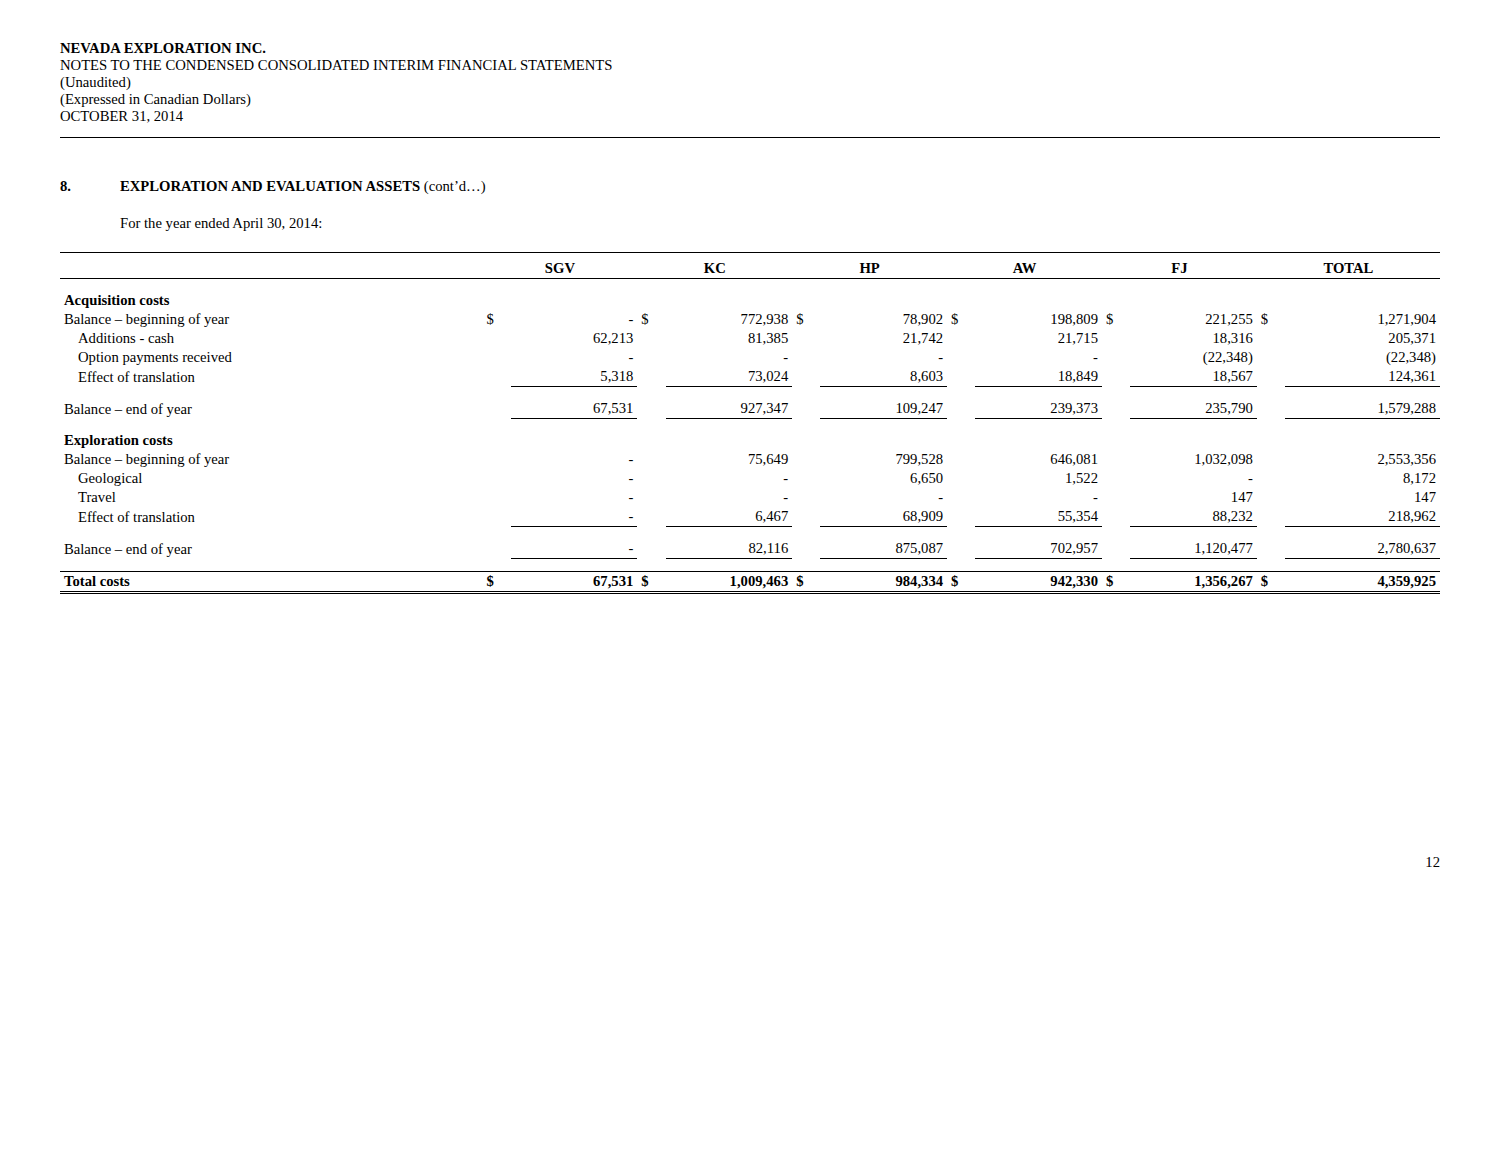NEVADA EXPLORATION INC.
NOTES TO THE CONDENSED CONSOLIDATED INTERIM FINANCIAL STATEMENTS
(Unaudited)
(Expressed in Canadian Dollars)
OCTOBER 31, 2014
8. EXPLORATION AND EVALUATION ASSETS (cont’d…)
For the year ended April 30, 2014:
| | SGV | KC | HP | AW | FJ | TOTAL |
| --- | --- | --- | --- | --- | --- | --- |
| Acquisition costs | |
| Balance – beginning of year | $ | - | $ | 772,938 | $ | 78,902 | $ | 198,809 | $ | 221,255 | $ | 1,271,904 |
| Additions - cash | | 62,213 | | 81,385 | | 21,742 | | 21,715 | | 18,316 | | 205,371 |
| Option payments received | | - | | - | | - | | - | | (22,348) | | (22,348) |
| Effect of translation | | 5,318 | | 73,024 | | 8,603 | | 18,849 | | 18,567 | | 124,361 |
| Balance – end of year | | 67,531 | | 927,347 | | 109,247 | | 239,373 | | 235,790 | | 1,579,288 |
| Exploration costs | |
| Balance – beginning of year | | - | | 75,649 | | 799,528 | | 646,081 | | 1,032,098 | | 2,553,356 |
| Geological | | - | | - | | 6,650 | | 1,522 | | - | | 8,172 |
| Travel | | - | | - | | - | | - | | 147 | | 147 |
| Effect of translation | | - | | 6,467 | | 68,909 | | 55,354 | | 88,232 | | 218,962 |
| Balance – end of year | | - | | 82,116 | | 875,087 | | 702,957 | | 1,120,477 | | 2,780,637 |
| Total costs | $ | 67,531 | $ | 1,009,463 | $ | 984,334 | $ | 942,330 | $ | 1,356,267 | $ | 4,359,925 |
12